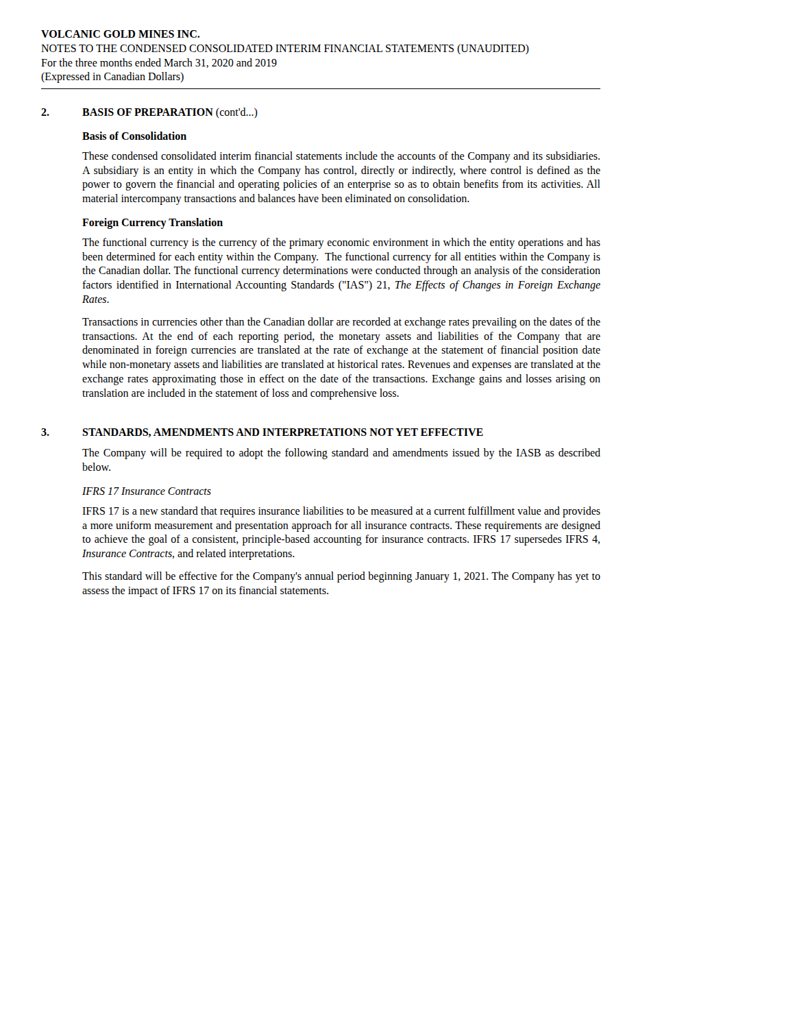VOLCANIC GOLD MINES INC.
NOTES TO THE CONDENSED CONSOLIDATED INTERIM FINANCIAL STATEMENTS (UNAUDITED)
For the three months ended March 31, 2020 and 2019
(Expressed in Canadian Dollars)
2. BASIS OF PREPARATION (cont'd...)
Basis of Consolidation
These condensed consolidated interim financial statements include the accounts of the Company and its subsidiaries. A subsidiary is an entity in which the Company has control, directly or indirectly, where control is defined as the power to govern the financial and operating policies of an enterprise so as to obtain benefits from its activities. All material intercompany transactions and balances have been eliminated on consolidation.
Foreign Currency Translation
The functional currency is the currency of the primary economic environment in which the entity operations and has been determined for each entity within the Company. The functional currency for all entities within the Company is the Canadian dollar. The functional currency determinations were conducted through an analysis of the consideration factors identified in International Accounting Standards ("IAS") 21, The Effects of Changes in Foreign Exchange Rates.
Transactions in currencies other than the Canadian dollar are recorded at exchange rates prevailing on the dates of the transactions. At the end of each reporting period, the monetary assets and liabilities of the Company that are denominated in foreign currencies are translated at the rate of exchange at the statement of financial position date while non-monetary assets and liabilities are translated at historical rates. Revenues and expenses are translated at the exchange rates approximating those in effect on the date of the transactions. Exchange gains and losses arising on translation are included in the statement of loss and comprehensive loss.
3. STANDARDS, AMENDMENTS AND INTERPRETATIONS NOT YET EFFECTIVE
The Company will be required to adopt the following standard and amendments issued by the IASB as described below.
IFRS 17 Insurance Contracts
IFRS 17 is a new standard that requires insurance liabilities to be measured at a current fulfillment value and provides a more uniform measurement and presentation approach for all insurance contracts. These requirements are designed to achieve the goal of a consistent, principle-based accounting for insurance contracts. IFRS 17 supersedes IFRS 4, Insurance Contracts, and related interpretations.
This standard will be effective for the Company's annual period beginning January 1, 2021. The Company has yet to assess the impact of IFRS 17 on its financial statements.